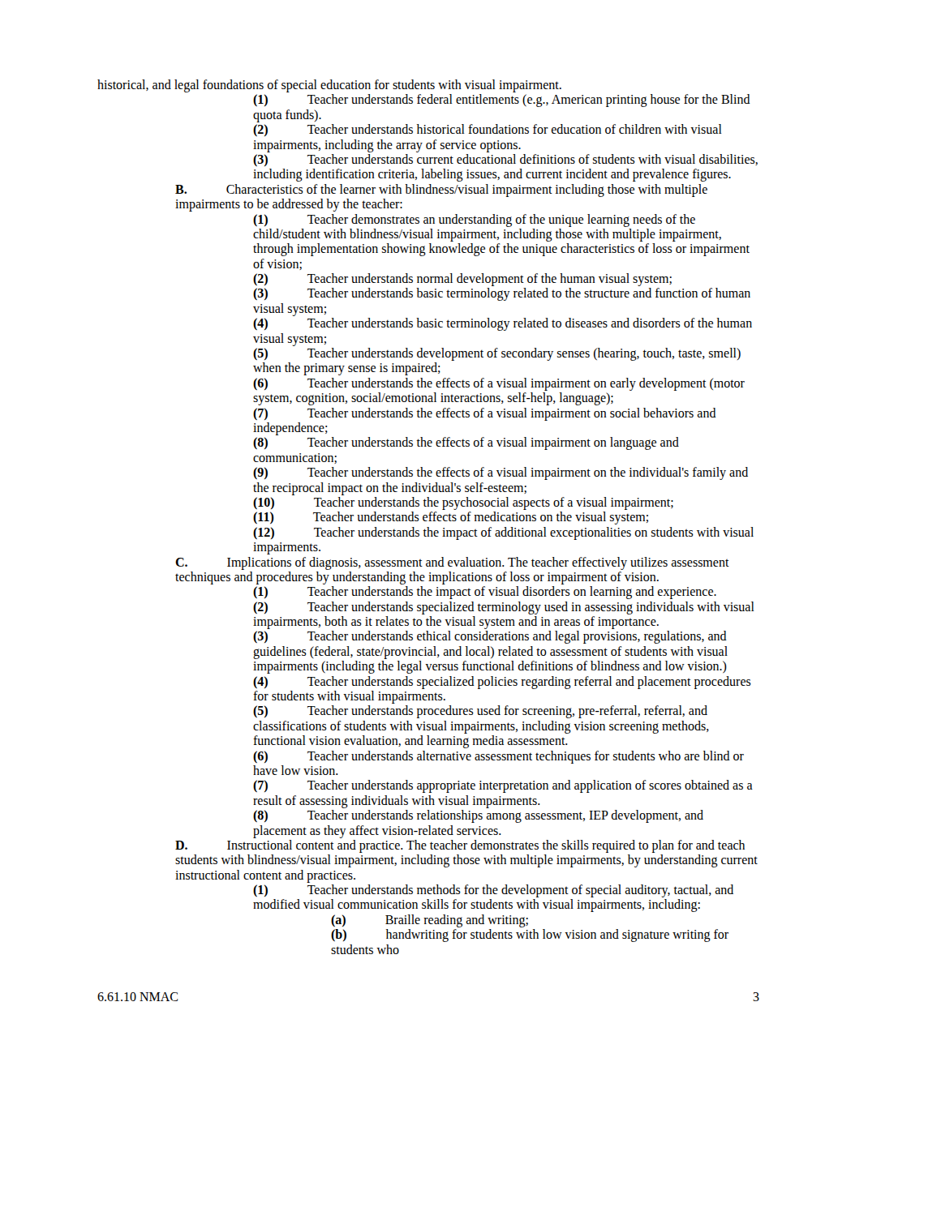historical, and legal foundations of special education for students with visual impairment.
(1) Teacher understands federal entitlements (e.g., American printing house for the Blind quota funds).
(2) Teacher understands historical foundations for education of children with visual impairments, including the array of service options.
(3) Teacher understands current educational definitions of students with visual disabilities, including identification criteria, labeling issues, and current incident and prevalence figures.
B. Characteristics of the learner with blindness/visual impairment including those with multiple impairments to be addressed by the teacher:
(1) Teacher demonstrates an understanding of the unique learning needs of the child/student with blindness/visual impairment, including those with multiple impairment, through implementation showing knowledge of the unique characteristics of loss or impairment of vision;
(2) Teacher understands normal development of the human visual system;
(3) Teacher understands basic terminology related to the structure and function of human visual system;
(4) Teacher understands basic terminology related to diseases and disorders of the human visual system;
(5) Teacher understands development of secondary senses (hearing, touch, taste, smell) when the primary sense is impaired;
(6) Teacher understands the effects of a visual impairment on early development (motor system, cognition, social/emotional interactions, self-help, language);
(7) Teacher understands the effects of a visual impairment on social behaviors and independence;
(8) Teacher understands the effects of a visual impairment on language and communication;
(9) Teacher understands the effects of a visual impairment on the individual's family and the reciprocal impact on the individual's self-esteem;
(10) Teacher understands the psychosocial aspects of a visual impairment;
(11) Teacher understands effects of medications on the visual system;
(12) Teacher understands the impact of additional exceptionalities on students with visual impairments.
C. Implications of diagnosis, assessment and evaluation. The teacher effectively utilizes assessment techniques and procedures by understanding the implications of loss or impairment of vision.
(1) Teacher understands the impact of visual disorders on learning and experience.
(2) Teacher understands specialized terminology used in assessing individuals with visual impairments, both as it relates to the visual system and in areas of importance.
(3) Teacher understands ethical considerations and legal provisions, regulations, and guidelines (federal, state/provincial, and local) related to assessment of students with visual impairments (including the legal versus functional definitions of blindness and low vision.)
(4) Teacher understands specialized policies regarding referral and placement procedures for students with visual impairments.
(5) Teacher understands procedures used for screening, pre-referral, referral, and classifications of students with visual impairments, including vision screening methods, functional vision evaluation, and learning media assessment.
(6) Teacher understands alternative assessment techniques for students who are blind or have low vision.
(7) Teacher understands appropriate interpretation and application of scores obtained as a result of assessing individuals with visual impairments.
(8) Teacher understands relationships among assessment, IEP development, and placement as they affect vision-related services.
D. Instructional content and practice. The teacher demonstrates the skills required to plan for and teach students with blindness/visual impairment, including those with multiple impairments, by understanding current instructional content and practices.
(1) Teacher understands methods for the development of special auditory, tactual, and modified visual communication skills for students with visual impairments, including:
(a) Braille reading and writing;
(b) handwriting for students with low vision and signature writing for students who
6.61.10 NMAC 3